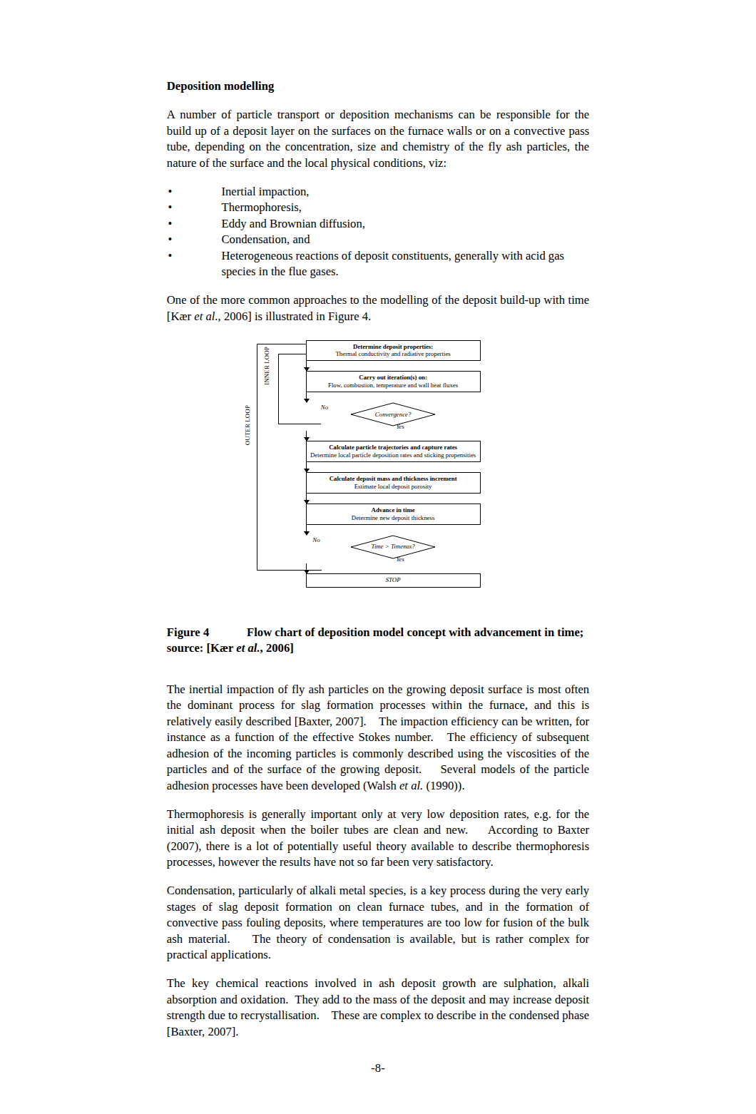Deposition modelling
A number of particle transport or deposition mechanisms can be responsible for the build up of a deposit layer on the surfaces on the furnace walls or on a convective pass tube, depending on the concentration, size and chemistry of the fly ash particles, the nature of the surface and the local physical conditions, viz:
Inertial impaction,
Thermophoresis,
Eddy and Brownian diffusion,
Condensation, and
Heterogeneous reactions of deposit constituents, generally with acid gas species in the flue gases.
One of the more common approaches to the modelling of the deposit build-up with time [Kær et al., 2006] is illustrated in Figure 4.
INNER LOOP
OUTER LOOP
Determine deposit properties:
Thermal conductivity and radiative properties
Carry out iteration(s) on:
Flow, combustion, temperature and wall heat fluxes
Convergence?
No
Yes
Calculate particle trajectories and capture rates
Determine local particle deposition rates and sticking propensities
Calculate deposit mass and thickness increment
Estimate local deposit porosity
Advance in time
Determine new deposit thickness
Time > Timemax?
No
Yes
STOP
Figure 4 Flow chart of deposition model concept with advancement in time; source: [Kær et al., 2006]
The inertial impaction of fly ash particles on the growing deposit surface is most often the dominant process for slag formation processes within the furnace, and this is relatively easily described [Baxter, 2007]. The impaction efficiency can be written, for instance as a function of the effective Stokes number. The efficiency of subsequent adhesion of the incoming particles is commonly described using the viscosities of the particles and of the surface of the growing deposit. Several models of the particle adhesion processes have been developed (Walsh et al. (1990)).
Thermophoresis is generally important only at very low deposition rates, e.g. for the initial ash deposit when the boiler tubes are clean and new. According to Baxter (2007), there is a lot of potentially useful theory available to describe thermophoresis processes, however the results have not so far been very satisfactory.
Condensation, particularly of alkali metal species, is a key process during the very early stages of slag deposit formation on clean furnace tubes, and in the formation of convective pass fouling deposits, where temperatures are too low for fusion of the bulk ash material. The theory of condensation is available, but is rather complex for practical applications.
The key chemical reactions involved in ash deposit growth are sulphation, alkali absorption and oxidation. They add to the mass of the deposit and may increase deposit strength due to recrystallisation. These are complex to describe in the condensed phase [Baxter, 2007].
-8-